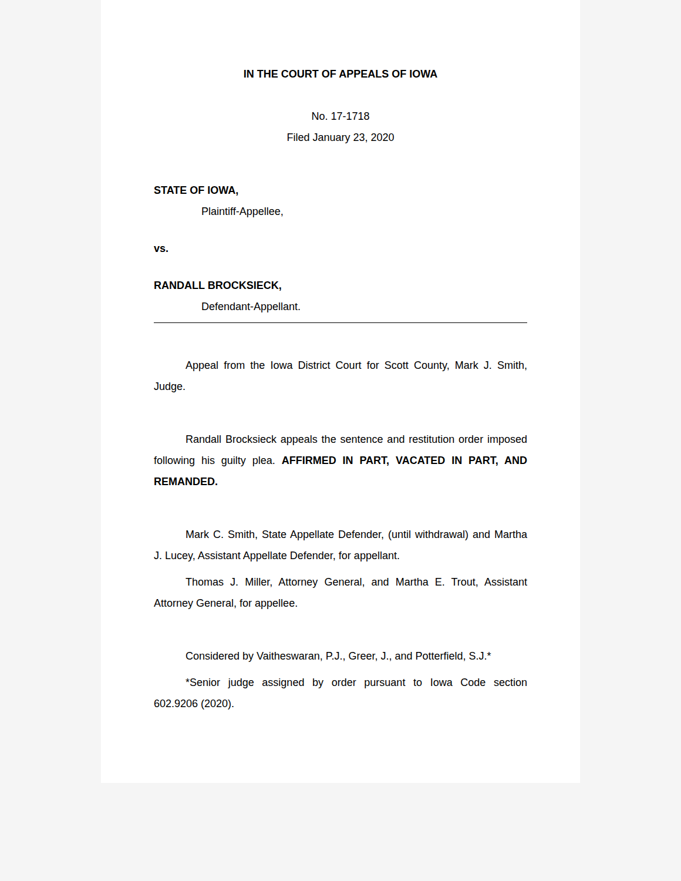IN THE COURT OF APPEALS OF IOWA
No. 17-1718
Filed January 23, 2020
STATE OF IOWA,
Plaintiff-Appellee,
vs.
RANDALL BROCKSIECK,
Defendant-Appellant.
Appeal from the Iowa District Court for Scott County, Mark J. Smith, Judge.
Randall Brocksieck appeals the sentence and restitution order imposed following his guilty plea. AFFIRMED IN PART, VACATED IN PART, AND REMANDED.
Mark C. Smith, State Appellate Defender, (until withdrawal) and Martha J. Lucey, Assistant Appellate Defender, for appellant.
Thomas J. Miller, Attorney General, and Martha E. Trout, Assistant Attorney General, for appellee.
Considered by Vaitheswaran, P.J., Greer, J., and Potterfield, S.J.*
*Senior judge assigned by order pursuant to Iowa Code section 602.9206 (2020).